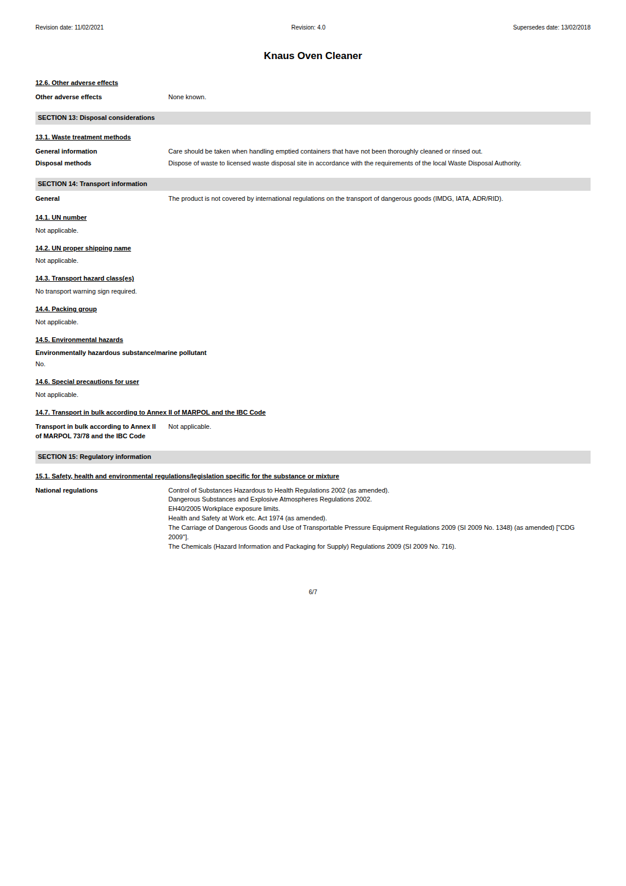Revision date: 11/02/2021 Revision: 4.0 Supersedes date: 13/02/2018
Knaus Oven Cleaner
12.6. Other adverse effects
| Other adverse effects | None known. |
SECTION 13: Disposal considerations
13.1. Waste treatment methods
| General information | Care should be taken when handling emptied containers that have not been thoroughly cleaned or rinsed out. |
| Disposal methods | Dispose of waste to licensed waste disposal site in accordance with the requirements of the local Waste Disposal Authority. |
SECTION 14: Transport information
| General | The product is not covered by international regulations on the transport of dangerous goods (IMDG, IATA, ADR/RID). |
14.1. UN number
Not applicable.
14.2. UN proper shipping name
Not applicable.
14.3. Transport hazard class(es)
No transport warning sign required.
14.4. Packing group
Not applicable.
14.5. Environmental hazards
Environmentally hazardous substance/marine pollutant
No.
14.6. Special precautions for user
Not applicable.
14.7. Transport in bulk according to Annex II of MARPOL and the IBC Code
| Transport in bulk according to Annex II of MARPOL 73/78 and the IBC Code | Not applicable. |
SECTION 15: Regulatory information
15.1. Safety, health and environmental regulations/legislation specific for the substance or mixture
| National regulations | Control of Substances Hazardous to Health Regulations 2002 (as amended). Dangerous Substances and Explosive Atmospheres Regulations 2002. EH40/2005 Workplace exposure limits. Health and Safety at Work etc. Act 1974 (as amended). The Carriage of Dangerous Goods and Use of Transportable Pressure Equipment Regulations 2009 (SI 2009 No. 1348) (as amended) ["CDG 2009"]. The Chemicals (Hazard Information and Packaging for Supply) Regulations 2009 (SI 2009 No. 716). |
6/7